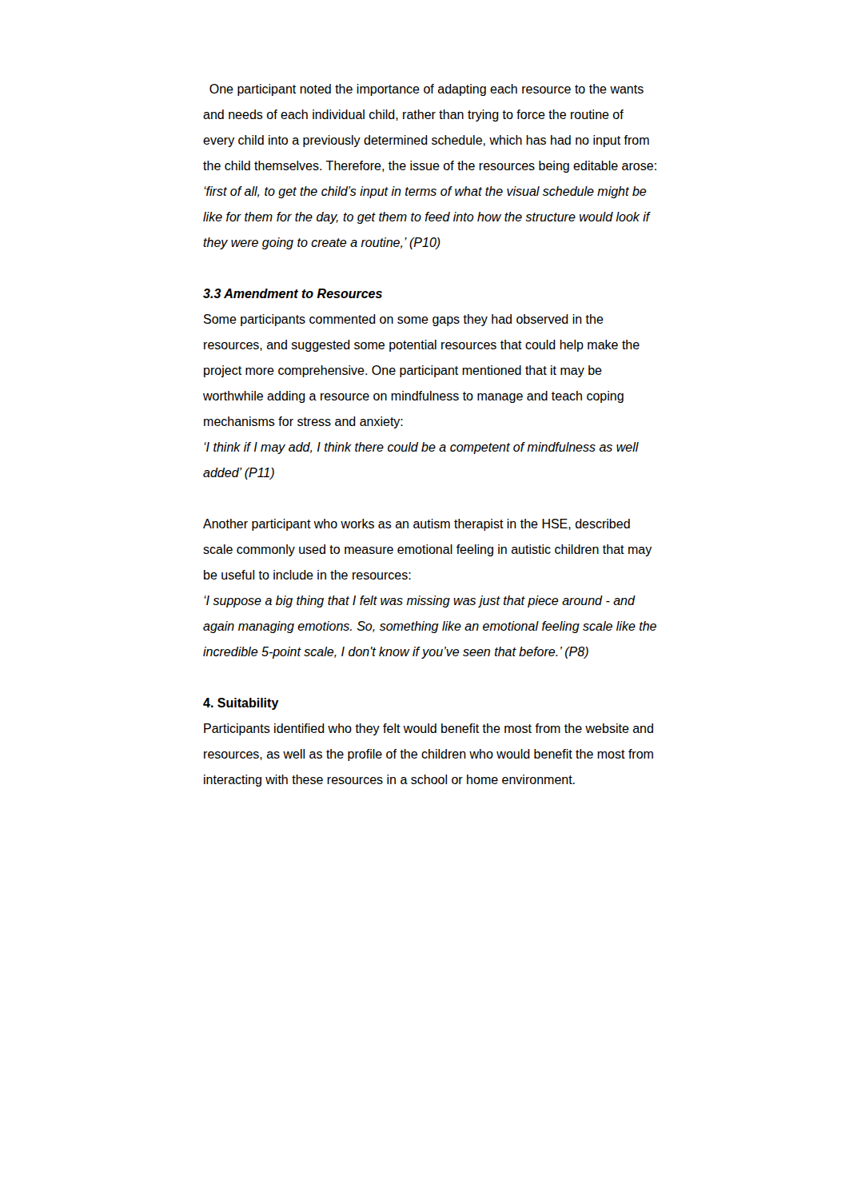One participant noted the importance of adapting each resource to the wants and needs of each individual child, rather than trying to force the routine of every child into a previously determined schedule, which has had no input from the child themselves. Therefore, the issue of the resources being editable arose:
‘first of all, to get the child’s input in terms of what the visual schedule might be like for them for the day, to get them to feed into how the structure would look if they were going to create a routine,’ (P10)
3.3 Amendment to Resources
Some participants commented on some gaps they had observed in the resources, and suggested some potential resources that could help make the project more comprehensive. One participant mentioned that it may be worthwhile adding a resource on mindfulness to manage and teach coping mechanisms for stress and anxiety:
‘I think if I may add, I think there could be a competent of mindfulness as well added’ (P11)
Another participant who works as an autism therapist in the HSE, described scale commonly used to measure emotional feeling in autistic children that may be useful to include in the resources:
‘I suppose a big thing that I felt was missing was just that piece around - and again managing emotions. So, something like an emotional feeling scale like the incredible 5-point scale, I don't know if you’ve seen that before.’ (P8)
4. Suitability
Participants identified who they felt would benefit the most from the website and resources, as well as the profile of the children who would benefit the most from interacting with these resources in a school or home environment.